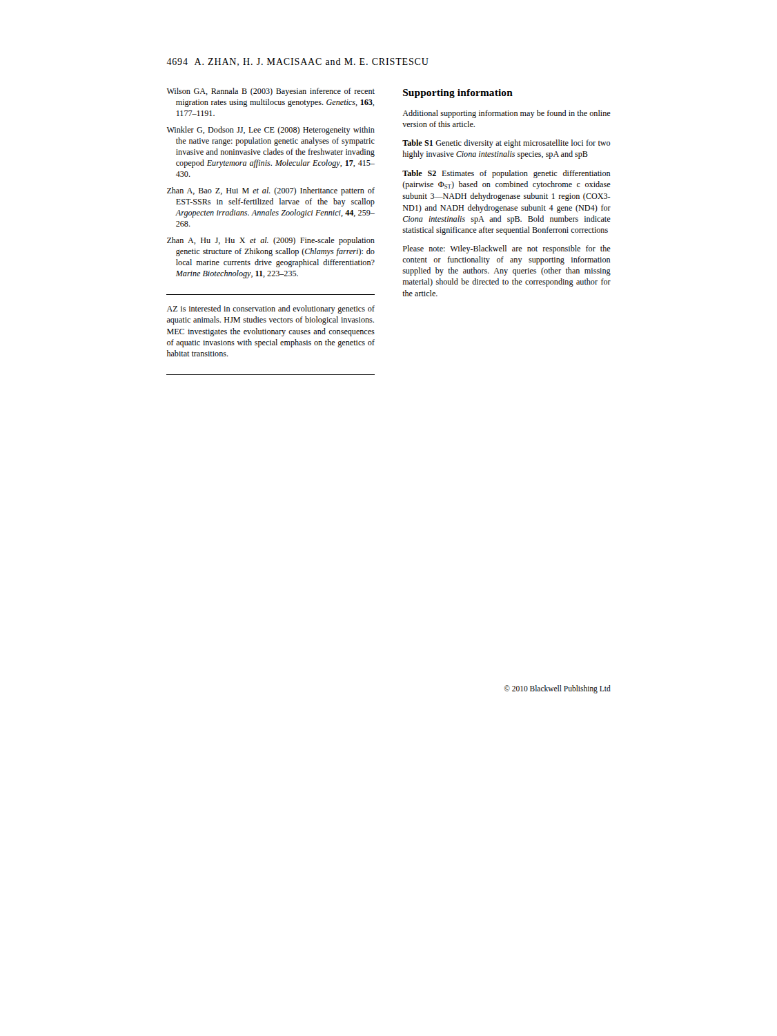4694 A. ZHAN, H. J. MACISAAC and M. E. CRISTESCU
Wilson GA, Rannala B (2003) Bayesian inference of recent migration rates using multilocus genotypes. Genetics, 163, 1177–1191.
Winkler G, Dodson JJ, Lee CE (2008) Heterogeneity within the native range: population genetic analyses of sympatric invasive and noninvasive clades of the freshwater invading copepod Eurytemora affinis. Molecular Ecology, 17, 415–430.
Zhan A, Bao Z, Hui M et al. (2007) Inheritance pattern of EST-SSRs in self-fertilized larvae of the bay scallop Argopecten irradians. Annales Zoologici Fennici, 44, 259–268.
Zhan A, Hu J, Hu X et al. (2009) Fine-scale population genetic structure of Zhikong scallop (Chlamys farreri): do local marine currents drive geographical differentiation? Marine Biotechnology, 11, 223–235.
AZ is interested in conservation and evolutionary genetics of aquatic animals. HJM studies vectors of biological invasions. MEC investigates the evolutionary causes and consequences of aquatic invasions with special emphasis on the genetics of habitat transitions.
Supporting information
Additional supporting information may be found in the online version of this article.
Table S1 Genetic diversity at eight microsatellite loci for two highly invasive Ciona intestinalis species, spA and spB
Table S2 Estimates of population genetic differentiation (pairwise ΦST) based on combined cytochrome c oxidase subunit 3—NADH dehydrogenase subunit 1 region (COX3-ND1) and NADH dehydrogenase subunit 4 gene (ND4) for Ciona intestinalis spA and spB. Bold numbers indicate statistical significance after sequential Bonferroni corrections
Please note: Wiley-Blackwell are not responsible for the content or functionality of any supporting information supplied by the authors. Any queries (other than missing material) should be directed to the corresponding author for the article.
© 2010 Blackwell Publishing Ltd